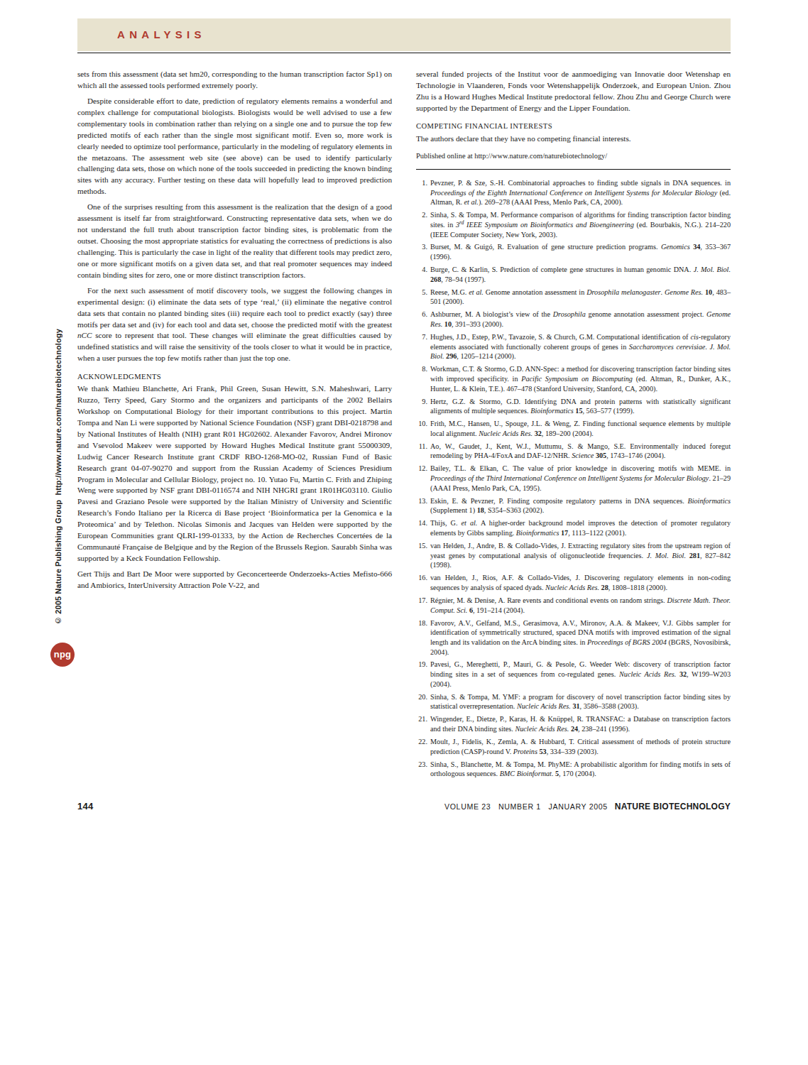Analysis
© 2005 Nature Publishing Group http://www.nature.com/naturebiotechnology
npg
sets from this assessment (data set hm20, corresponding to the human transcription factor Sp1) on which all the assessed tools performed extremely poorly.
Despite considerable effort to date, prediction of regulatory elements remains a wonderful and complex challenge for computational biologists. Biologists would be well advised to use a few complementary tools in combination rather than relying on a single one and to pursue the top few predicted motifs of each rather than the single most significant motif. Even so, more work is clearly needed to optimize tool performance, particularly in the modeling of regulatory elements in the metazoans. The assessment web site (see above) can be used to identify particularly challenging data sets, those on which none of the tools succeeded in predicting the known binding sites with any accuracy. Further testing on these data will hopefully lead to improved prediction methods.
One of the surprises resulting from this assessment is the realization that the design of a good assessment is itself far from straightforward. Constructing representative data sets, when we do not understand the full truth about transcription factor binding sites, is problematic from the outset. Choosing the most appropriate statistics for evaluating the correctness of predictions is also challenging. This is particularly the case in light of the reality that different tools may predict zero, one or more significant motifs on a given data set, and that real promoter sequences may indeed contain binding sites for zero, one or more distinct transcription factors.
For the next such assessment of motif discovery tools, we suggest the following changes in experimental design: (i) eliminate the data sets of type ‘real,’ (ii) eliminate the negative control data sets that contain no planted binding sites (iii) require each tool to predict exactly (say) three motifs per data set and (iv) for each tool and data set, choose the predicted motif with the greatest nCC score to represent that tool. These changes will eliminate the great difficulties caused by undefined statistics and will raise the sensitivity of the tools closer to what it would be in practice, when a user pursues the top few motifs rather than just the top one.
Acknowledgments
We thank Mathieu Blanchette, Ari Frank, Phil Green, Susan Hewitt, S.N. Maheshwari, Larry Ruzzo, Terry Speed, Gary Stormo and the organizers and participants of the 2002 Bellairs Workshop on Computational Biology for their important contributions to this project. Martin Tompa and Nan Li were supported by National Science Foundation (NSF) grant DBI-0218798 and by National Institutes of Health (NIH) grant R01 HG02602. Alexander Favorov, Andrei Mironov and Vsevolod Makeev were supported by Howard Hughes Medical Institute grant 55000309, Ludwig Cancer Research Institute grant CRDF RBO-1268-MO-02, Russian Fund of Basic Research grant 04-07-90270 and support from the Russian Academy of Sciences Presidium Program in Molecular and Cellular Biology, project no. 10. Yutao Fu, Martin C. Frith and Zhiping Weng were supported by NSF grant DBI-0116574 and NIH NHGRI grant 1R01HG03110. Giulio Pavesi and Graziano Pesole were supported by the Italian Ministry of University and Scientific Research’s Fondo Italiano per la Ricerca di Base project ‘Bioinformatica per la Genomica e la Proteomica’ and by Telethon. Nicolas Simonis and Jacques van Helden were supported by the European Communities grant QLRI-199-01333, by the Action de Recherches Concertées de la Communauté Française de Belgique and by the Region of the Brussels Region. Saurabh Sinha was supported by a Keck Foundation Fellowship.
Gert Thijs and Bart De Moor were supported by Geconcerteerde Onderzoeks-Acties Mefisto-666 and Ambiorics, InterUniversity Attraction Pole V-22, and
several funded projects of the Institut voor de aanmoediging van Innovatie door Wetenshap en Technologie in Vlaanderen, Fonds voor Wetenshappelijk Onderzoek, and European Union. Zhou Zhu is a Howard Hughes Medical Institute predoctoral fellow. Zhou Zhu and George Church were supported by the Department of Energy and the Lipper Foundation.
Competing financial interests
The authors declare that they have no competing financial interests.
Published online at http://www.nature.com/naturebiotechnology/
Pevzner, P. & Sze, S.-H. Combinatorial approaches to finding subtle signals in DNA sequences. in Proceedings of the Eighth International Conference on Intelligent Systems for Molecular Biology (ed. Altman, R. et al.). 269–278 (AAAI Press, Menlo Park, CA, 2000).
Sinha, S. & Tompa, M. Performance comparison of algorithms for finding transcription factor binding sites. in 3rd IEEE Symposium on Bioinformatics and Bioengineering (ed. Bourbakis, N.G.). 214–220 (IEEE Computer Society, New York, 2003).
Burset, M. & Guigó, R. Evaluation of gene structure prediction programs. Genomics 34, 353–367 (1996).
Burge, C. & Karlin, S. Prediction of complete gene structures in human genomic DNA. J. Mol. Biol. 268, 78–94 (1997).
Reese, M.G. et al. Genome annotation assessment in Drosophila melanogaster. Genome Res. 10, 483–501 (2000).
Ashburner, M. A biologist’s view of the Drosophila genome annotation assessment project. Genome Res. 10, 391–393 (2000).
Hughes, J.D., Estep, P.W., Tavazoie, S. & Church, G.M. Computational identification of cis-regulatory elements associated with functionally coherent groups of genes in Saccharomyces cerevisiae. J. Mol. Biol. 296, 1205–1214 (2000).
Workman, C.T. & Stormo, G.D. ANN-Spec: a method for discovering transcription factor binding sites with improved specificity. in Pacific Symposium on Biocomputing (ed. Altman, R., Dunker, A.K., Hunter, L. & Klein, T.E.). 467–478 (Stanford University, Stanford, CA, 2000).
Hertz, G.Z. & Stormo, G.D. Identifying DNA and protein patterns with statistically significant alignments of multiple sequences. Bioinformatics 15, 563–577 (1999).
Frith, M.C., Hansen, U., Spouge, J.L. & Weng, Z. Finding functional sequence elements by multiple local alignment. Nucleic Acids Res. 32, 189–200 (2004).
Ao, W., Gaudet, J., Kent, W.J., Muttumu, S. & Mango, S.E. Environmentally induced foregut remodeling by PHA-4/FoxA and DAF-12/NHR. Science 305, 1743–1746 (2004).
Bailey, T.L. & Elkan, C. The value of prior knowledge in discovering motifs with MEME. in Proceedings of the Third International Conference on Intelligent Systems for Molecular Biology. 21–29 (AAAI Press, Menlo Park, CA, 1995).
Eskin, E. & Pevzner, P. Finding composite regulatory patterns in DNA sequences. Bioinformatics (Supplement 1) 18, S354–S363 (2002).
Thijs, G. et al. A higher-order background model improves the detection of promoter regulatory elements by Gibbs sampling. Bioinformatics 17, 1113–1122 (2001).
van Helden, J., Andre, B. & Collado-Vides, J. Extracting regulatory sites from the upstream region of yeast genes by computational analysis of oligonucleotide frequencies. J. Mol. Biol. 281, 827–842 (1998).
van Helden, J., Rios, A.F. & Collado-Vides, J. Discovering regulatory elements in non-coding sequences by analysis of spaced dyads. Nucleic Acids Res. 28, 1808–1818 (2000).
Régnier, M. & Denise, A. Rare events and conditional events on random strings. Discrete Math. Theor. Comput. Sci. 6, 191–214 (2004).
Favorov, A.V., Gelfand, M.S., Gerasimova, A.V., Mironov, A.A. & Makeev, V.J. Gibbs sampler for identification of symmetrically structured, spaced DNA motifs with improved estimation of the signal length and its validation on the ArcA binding sites. in Proceedings of BGRS 2004 (BGRS, Novosibirsk, 2004).
Pavesi, G., Mereghetti, P., Mauri, G. & Pesole, G. Weeder Web: discovery of transcription factor binding sites in a set of sequences from co-regulated genes. Nucleic Acids Res. 32, W199–W203 (2004).
Sinha, S. & Tompa, M. YMF: a program for discovery of novel transcription factor binding sites by statistical overrepresentation. Nucleic Acids Res. 31, 3586–3588 (2003).
Wingender, E., Dietze, P., Karas, H. & Knüppel, R. TRANSFAC: a Database on transcription factors and their DNA binding sites. Nucleic Acids Res. 24, 238–241 (1996).
Moult, J., Fidelis, K., Zemla, A. & Hubbard, T. Critical assessment of methods of protein structure prediction (CASP)-round V. Proteins 53, 334–339 (2003).
Sinha, S., Blanchette, M. & Tompa, M. PhyME: A probabilistic algorithm for finding motifs in sets of orthologous sequences. BMC Bioinformat. 5, 170 (2004).
144
VOLUME 23 NUMBER 1 JANUARY 2005NATURE BIOTECHNOLOGY